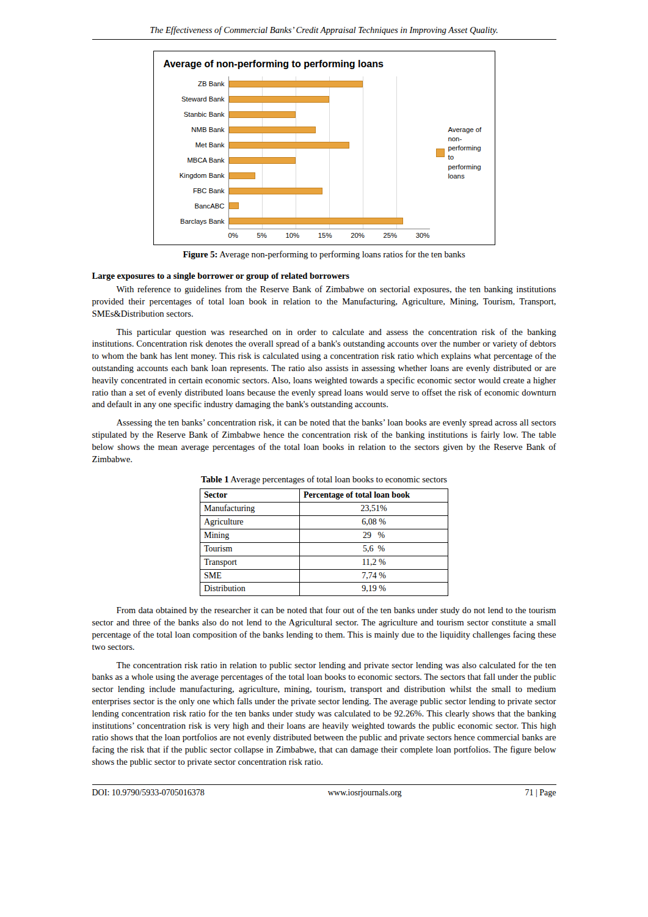The Effectiveness of Commercial Banks’ Credit Appraisal Techniques in Improving Asset Quality.
Average of non-performing to performing loans
ZB Bank
Steward Bank
Stanbic Bank
NMB Bank
Met Bank
MBCA Bank
Kingdom Bank
FBC Bank
BancABC
Barclays Bank
Average of non-performing to
performing loans
0% 5% 10% 15% 20% 25% 30%
Figure 5: Average non-performing to performing loans ratios for the ten banks
Large exposures to a single borrower or group of related borrowers
With reference to guidelines from the Reserve Bank of Zimbabwe on sectorial exposures, the ten banking institutions provided their percentages of total loan book in relation to the Manufacturing, Agriculture, Mining, Tourism, Transport, SMEs&Distribution sectors.
This particular question was researched on in order to calculate and assess the concentration risk of the banking institutions. Concentration risk denotes the overall spread of a bank's outstanding accounts over the number or variety of debtors to whom the bank has lent money. This risk is calculated using a concentration risk ratio which explains what percentage of the outstanding accounts each bank loan represents. The ratio also assists in assessing whether loans are evenly distributed or are heavily concentrated in certain economic sectors. Also, loans weighted towards a specific economic sector would create a higher ratio than a set of evenly distributed loans because the evenly spread loans would serve to offset the risk of economic downturn and default in any one specific industry damaging the bank's outstanding accounts.
Assessing the ten banks’ concentration risk, it can be noted that the banks’ loan books are evenly spread across all sectors stipulated by the Reserve Bank of Zimbabwe hence the concentration risk of the banking institutions is fairly low. The table below shows the mean average percentages of the total loan books in relation to the sectors given by the Reserve Bank of Zimbabwe.
Table 1 Average percentages of total loan books to economic sectors
| Sector | Percentage of total loan book |
| --- | --- |
| Manufacturing | 23,51% |
| Agriculture | 6,08 % |
| Mining | 29 % |
| Tourism | 5,6 % |
| Transport | 11,2 % |
| SME | 7,74 % |
| Distribution | 9,19 % |
From data obtained by the researcher it can be noted that four out of the ten banks under study do not lend to the tourism sector and three of the banks also do not lend to the Agricultural sector. The agriculture and tourism sector constitute a small percentage of the total loan composition of the banks lending to them. This is mainly due to the liquidity challenges facing these two sectors.
The concentration risk ratio in relation to public sector lending and private sector lending was also calculated for the ten banks as a whole using the average percentages of the total loan books to economic sectors. The sectors that fall under the public sector lending include manufacturing, agriculture, mining, tourism, transport and distribution whilst the small to medium enterprises sector is the only one which falls under the private sector lending. The average public sector lending to private sector lending concentration risk ratio for the ten banks under study was calculated to be 92.26%. This clearly shows that the banking institutions’ concentration risk is very high and their loans are heavily weighted towards the public economic sector. This high ratio shows that the loan portfolios are not evenly distributed between the public and private sectors hence commercial banks are facing the risk that if the public sector collapse in Zimbabwe, that can damage their complete loan portfolios. The figure below shows the public sector to private sector concentration risk ratio.
DOI: 10.9790/5933-0705016378 www.iosrjournals.org 71 | Page